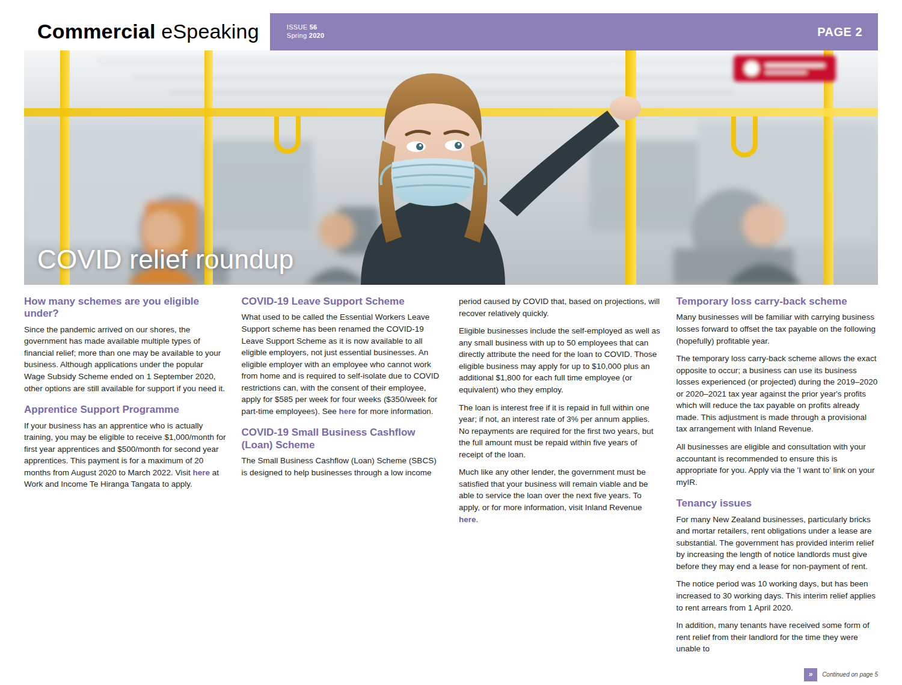Commercial eSpeaking
ISSUE 56
Spring 2020
PAGE 2
«
return to
front page
COVID relief roundup
How many schemes are you eligible under?
Since the pandemic arrived on our shores, the government has made available multiple types of financial relief; more than one may be available to your business. Although applications under the popular Wage Subsidy Scheme ended on 1 September 2020, other options are still available for support if you need it.
Apprentice Support Programme
If your business has an apprentice who is actually training, you may be eligible to receive $1,000/month for first year apprentices and $500/month for second year apprentices. This payment is for a maximum of 20 months from August 2020 to March 2022. Visit here at Work and Income Te Hiranga Tangata to apply.
COVID-19 Leave Support Scheme
What used to be called the Essential Workers Leave Support scheme has been renamed the COVID-19 Leave Support Scheme as it is now available to all eligible employers, not just essential businesses. An eligible employer with an employee who cannot work from home and is required to self-isolate due to COVID restrictions can, with the consent of their employee, apply for $585 per week for four weeks ($350/week for part-time employees). See here for more information.
COVID-19 Small Business Cashflow (Loan) Scheme
The Small Business Cashflow (Loan) Scheme (SBCS) is designed to help businesses through a low income
period caused by COVID that, based on projections, will recover relatively quickly.
Eligible businesses include the self-employed as well as any small business with up to 50 employees that can directly attribute the need for the loan to COVID. Those eligible business may apply for up to $10,000 plus an additional $1,800 for each full time employee (or equivalent) who they employ.
The loan is interest free if it is repaid in full within one year; if not, an interest rate of 3% per annum applies. No repayments are required for the first two years, but the full amount must be repaid within five years of receipt of the loan.
Much like any other lender, the government must be satisfied that your business will remain viable and be able to service the loan over the next five years. To apply, or for more information, visit Inland Revenue here.
Temporary loss carry-back scheme
Many businesses will be familiar with carrying business losses forward to offset the tax payable on the following (hopefully) profitable year.
The temporary loss carry-back scheme allows the exact opposite to occur; a business can use its business losses experienced (or projected) during the 2019–2020 or 2020–2021 tax year against the prior year's profits which will reduce the tax payable on profits already made. This adjustment is made through a provisional tax arrangement with Inland Revenue.
All businesses are eligible and consultation with your accountant is recommended to ensure this is appropriate for you. Apply via the 'I want to' link on your myIR.
Tenancy issues
For many New Zealand businesses, particularly bricks and mortar retailers, rent obligations under a lease are substantial. The government has provided interim relief by increasing the length of notice landlords must give before they may end a lease for non-payment of rent.
The notice period was 10 working days, but has been increased to 30 working days. This interim relief applies to rent arrears from 1 April 2020.
In addition, many tenants have received some form of rent relief from their landlord for the time they were unable to
»
Continued on page 5